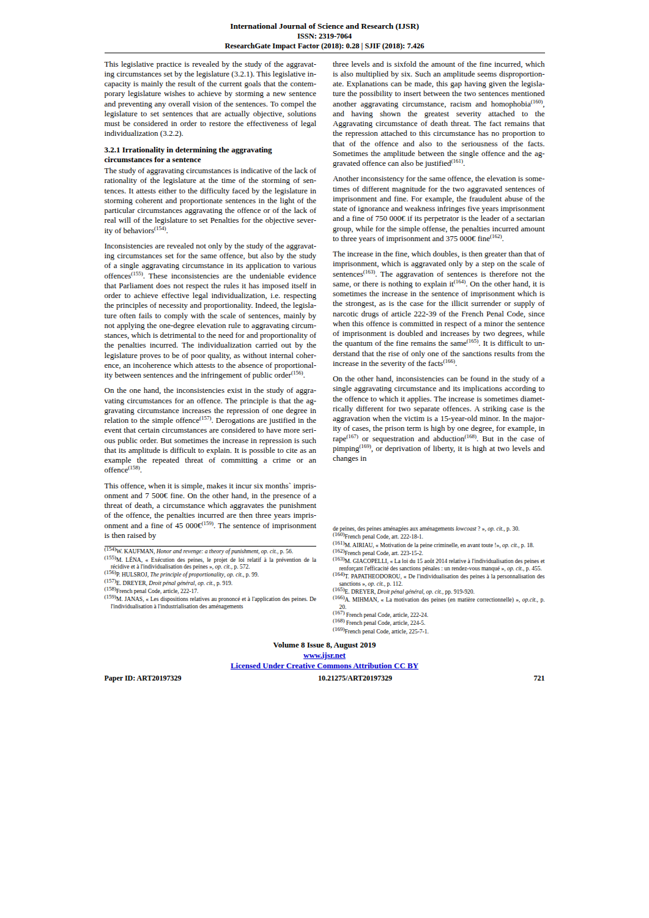International Journal of Science and Research (IJSR)
ISSN: 2319-7064
ResearchGate Impact Factor (2018): 0.28 | SJIF (2018): 7.426
This legislative practice is revealed by the study of the aggravating circumstances set by the legislature (3.2.1). This legislative incapacity is mainly the result of the current goals that the contemporary legislature wishes to achieve by storming a new sentence and preventing any overall vision of the sentences. To compel the legislature to set sentences that are actually objective, solutions must be considered in order to restore the effectiveness of legal individualization (3.2.2).
3.2.1 Irrationality in determining the aggravating circumstances for a sentence
The study of aggravating circumstances is indicative of the lack of rationality of the legislature at the time of the storming of sentences. It attests either to the difficulty faced by the legislature in storming coherent and proportionate sentences in the light of the particular circumstances aggravating the offence or of the lack of real will of the legislature to set Penalties for the objective severity of behaviors(154).
Inconsistencies are revealed not only by the study of the aggravating circumstances set for the same offence, but also by the study of a single aggravating circumstance in its application to various offences(155). These inconsistencies are the undeniable evidence that Parliament does not respect the rules it has imposed itself in order to achieve effective legal individualization, i.e. respecting the principles of necessity and proportionality. Indeed, the legislature often fails to comply with the scale of sentences, mainly by not applying the one-degree elevation rule to aggravating circumstances, which is detrimental to the need for and proportionality of the penalties incurred. The individualization carried out by the legislature proves to be of poor quality, as without internal coherence, an incoherence which attests to the absence of proportionality between sentences and the infringement of public order(156).
On the one hand, the inconsistencies exist in the study of aggravating circumstances for an offence. The principle is that the aggravating circumstance increases the repression of one degree in relation to the simple offence(157). Derogations are justified in the event that certain circumstances are considered to have more serious public order. But sometimes the increase in repression is such that its amplitude is difficult to explain. It is possible to cite as an example the repeated threat of committing a crime or an offence(158).
This offence, when it is simple, makes it incur six months` imprisonment and 7 500€ fine. On the other hand, in the presence of a threat of death, a circumstance which aggravates the punishment of the offence, the penalties incurred are then three years imprisonment and a fine of 45 000€(159). The sentence of imprisonment is then raised by
(154)W. KAUFMAN, Honor and revenge: a theory of punishment, op. cit., p. 56.
(155)M. LÉNA, « Exécution des peines, le projet de loi relatif à la prévention de la récidive et à l'individualisation des peines », op. cit., p. 572.
(156)P. HULSROJ, The principle of proportionality, op. cit., p. 99.
(157)E. DREYER, Droit pénal général, op. cit., p. 919.
(158)French penal Code, article, 222-17.
(159)M. JANAS, « Les dispositions relatives au prononcé et à l'application des peines. De l'individualisation à l'industrialisation des aménagements
three levels and is sixfold the amount of the fine incurred, which is also multiplied by six. Such an amplitude seems disproportionate. Explanations can be made, this gap having given the legislature the possibility to insert between the two sentences mentioned another aggravating circumstance, racism and homophobia(160), and having shown the greatest severity attached to the Aggravating circumstance of death threat. The fact remains that the repression attached to this circumstance has no proportion to that of the offence and also to the seriousness of the facts. Sometimes the amplitude between the single offence and the aggravated offence can also be justified(161).
Another inconsistency for the same offence, the elevation is sometimes of different magnitude for the two aggravated sentences of imprisonment and fine. For example, the fraudulent abuse of the state of ignorance and weakness infringes five years imprisonment and a fine of 750 000€ if its perpetrator is the leader of a sectarian group, while for the simple offense, the penalties incurred amount to three years of imprisonment and 375 000€ fine(162).
The increase in the fine, which doubles, is then greater than that of imprisonment, which is aggravated only by a step on the scale of sentences(163). The aggravation of sentences is therefore not the same, or there is nothing to explain it(164). On the other hand, it is sometimes the increase in the sentence of imprisonment which is the strongest, as is the case for the illicit surrender or supply of narcotic drugs of article 222-39 of the French Penal Code, since when this offence is committed in respect of a minor the sentence of imprisonment is doubled and increases by two degrees, while the quantum of the fine remains the same(165). It is difficult to understand that the rise of only one of the sanctions results from the increase in the severity of the facts(166).
On the other hand, inconsistencies can be found in the study of a single aggravating circumstance and its implications according to the offence to which it applies. The increase is sometimes diametrically different for two separate offences. A striking case is the aggravation when the victim is a 15-year-old minor. In the majority of cases, the prison term is high by one degree, for example, in rape(167) or sequestration and abduction(168). But in the case of pimping(169), or deprivation of liberty, it is high at two levels and changes in
de peines, des peines aménagées aux aménagements lowcoast ? », op. cit., p. 30.
(160)French penal Code, art. 222-18-1.
(161)M. AIRIAU, « Motivation de la peine criminelle, en avant toute !», op. cit., p. 18.
(162)French penal Code, art. 223-15-2.
(163)M. GIACOPELLI, « La loi du 15 août 2014 relative à l'individualisation des peines et renforçant l'efficacité des sanctions pénales : un rendez-vous manqué », op. cit., p. 455.
(164)T. PAPATHEODOROU, « De l'individualisation des peines à la personnalisation des sanctions », op. cit., p. 112.
(165)E. DREYER, Droit pénal général, op. cit., pp. 919-920.
(166)A. MIHMAN, « La motivation des peines (en matière correctionnelle) », op.cit., p. 20.
(167) French penal Code, article, 222-24.
(168) French penal Code, article, 224-5.
(169)French penal Code, article, 225-7-1.
Volume 8 Issue 8, August 2019
www.ijsr.net
Licensed Under Creative Commons Attribution CC BY
Paper ID: ART20197329
10.21275/ART20197329
721